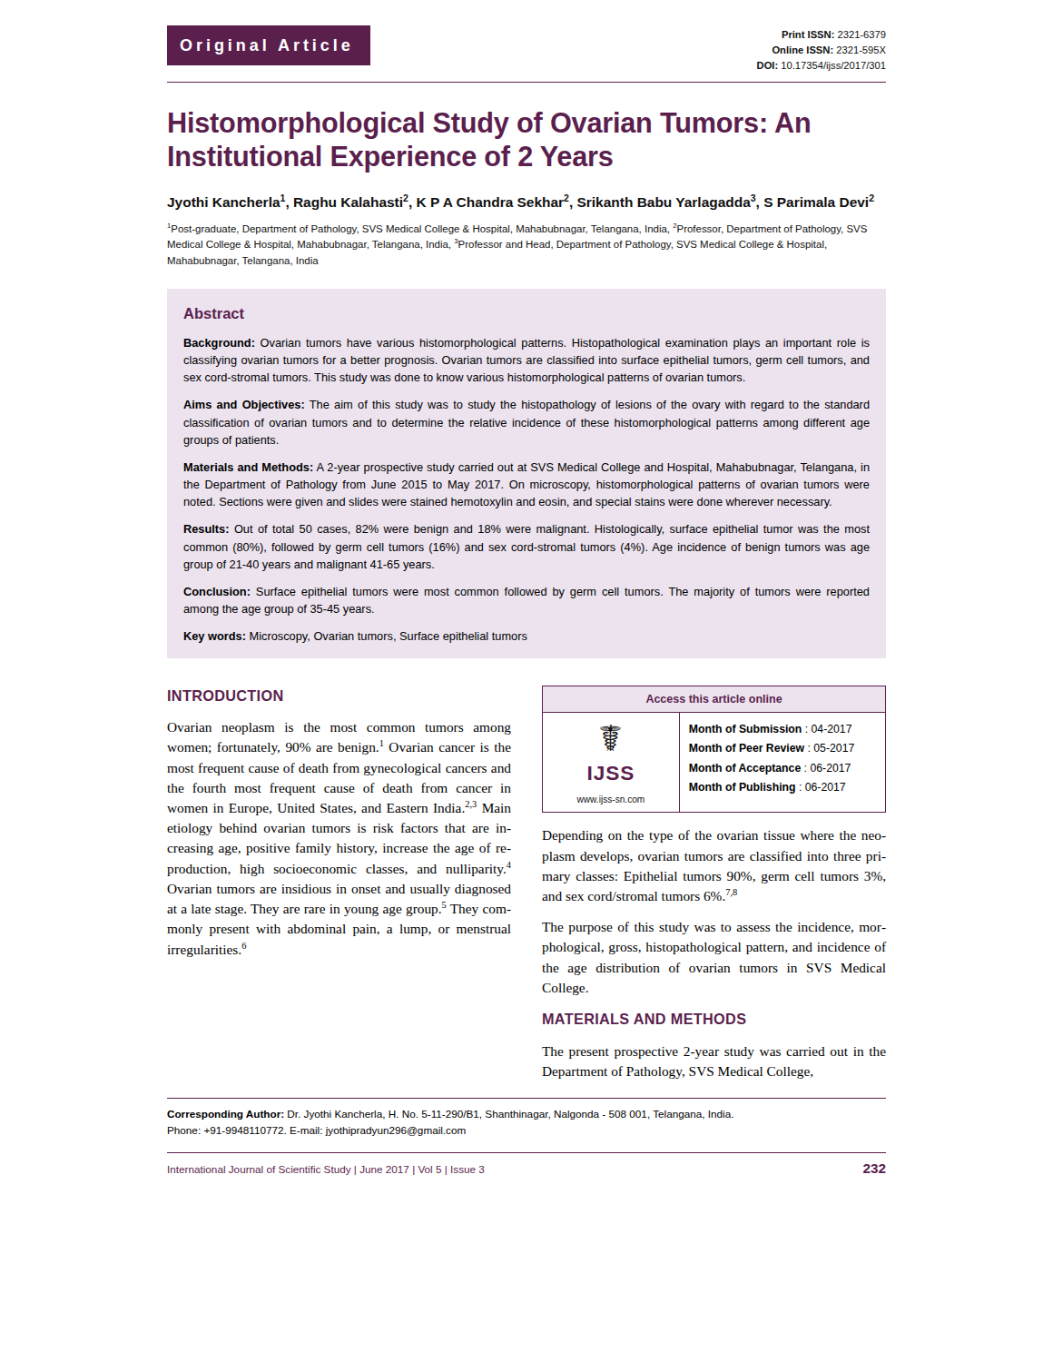Original Article
Print ISSN: 2321-6379
Online ISSN: 2321-595X
DOI: 10.17354/ijss/2017/301
Histomorphological Study of Ovarian Tumors: An Institutional Experience of 2 Years
Jyothi Kancherla1, Raghu Kalahasti2, K P A Chandra Sekhar2, Srikanth Babu Yarlagadda3, S Parimala Devi2
1Post-graduate, Department of Pathology, SVS Medical College & Hospital, Mahabubnagar, Telangana, India, 2Professor, Department of Pathology, SVS Medical College & Hospital, Mahabubnagar, Telangana, India, 3Professor and Head, Department of Pathology, SVS Medical College & Hospital, Mahabubnagar, Telangana, India
Abstract
Background: Ovarian tumors have various histomorphological patterns. Histopathological examination plays an important role is classifying ovarian tumors for a better prognosis. Ovarian tumors are classified into surface epithelial tumors, germ cell tumors, and sex cord-stromal tumors. This study was done to know various histomorphological patterns of ovarian tumors.
Aims and Objectives: The aim of this study was to study the histopathology of lesions of the ovary with regard to the standard classification of ovarian tumors and to determine the relative incidence of these histomorphological patterns among different age groups of patients.
Materials and Methods: A 2-year prospective study carried out at SVS Medical College and Hospital, Mahabubnagar, Telangana, in the Department of Pathology from June 2015 to May 2017. On microscopy, histomorphological patterns of ovarian tumors were noted. Sections were given and slides were stained hemotoxylin and eosin, and special stains were done wherever necessary.
Results: Out of total 50 cases, 82% were benign and 18% were malignant. Histologically, surface epithelial tumor was the most common (80%), followed by germ cell tumors (16%) and sex cord-stromal tumors (4%). Age incidence of benign tumors was age group of 21-40 years and malignant 41-65 years.
Conclusion: Surface epithelial tumors were most common followed by germ cell tumors. The majority of tumors were reported among the age group of 35-45 years.
Key words: Microscopy, Ovarian tumors, Surface epithelial tumors
INTRODUCTION
Ovarian neoplasm is the most common tumors among women; fortunately, 90% are benign.1 Ovarian cancer is the most frequent cause of death from gynecological cancers and the fourth most frequent cause of death from cancer in women in Europe, United States, and Eastern India.2,3 Main etiology behind ovarian tumors is risk factors that are increasing age, positive family history, increase the age of reproduction, high socioeconomic classes, and nulliparity.4 Ovarian tumors are insidious in onset and usually diagnosed at a late stage. They are rare in young age group.5 They commonly present with abdominal pain, a lump, or menstrual irregularities.6
Access this article online
☤
IJSS
www.ijss-sn.com
Month of Submission : 04-2017
Month of Peer Review : 05-2017
Month of Acceptance : 06-2017
Month of Publishing : 06-2017
Depending on the type of the ovarian tissue where the neoplasm develops, ovarian tumors are classified into three primary classes: Epithelial tumors 90%, germ cell tumors 3%, and sex cord/stromal tumors 6%.7,8
The purpose of this study was to assess the incidence, morphological, gross, histopathological pattern, and incidence of the age distribution of ovarian tumors in SVS Medical College.
MATERIALS AND METHODS
The present prospective 2-year study was carried out in the Department of Pathology, SVS Medical College,
Corresponding Author: Dr. Jyothi Kancherla, H. No. 5-11-290/B1, Shanthinagar, Nalgonda - 508 001, Telangana, India.
Phone: +91-9948110772. E-mail: jyothipradyun296@gmail.com
International Journal of Scientific Study | June 2017 | Vol 5 | Issue 3
232